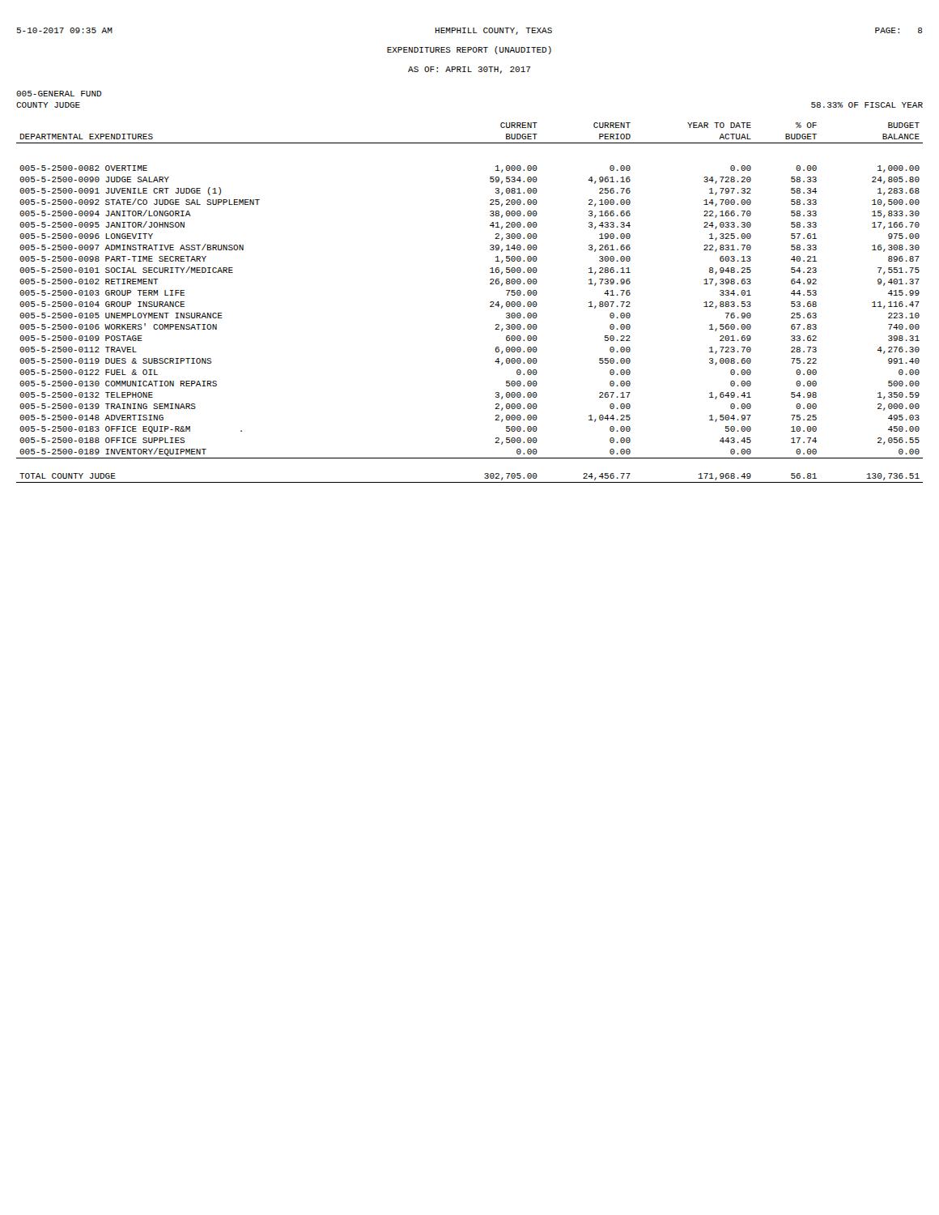5-10-2017 09:35 AM HEMPHILL COUNTY, TEXAS PAGE: 8
EXPENDITURES REPORT (UNAUDITED)
AS OF: APRIL 30TH, 2017
005-GENERAL FUND
COUNTY JUDGE 58.33% OF FISCAL YEAR
| | CURRENT | CURRENT | YEAR TO DATE | % OF | BUDGET |
| --- | --- | --- | --- | --- | --- |
| DEPARTMENTAL EXPENDITURES | BUDGET | PERIOD | ACTUAL | BUDGET | BALANCE |
| 005-5-2500-0082 OVERTIME | 1,000.00 | 0.00 | 0.00 | 0.00 | 1,000.00 |
| 005-5-2500-0090 JUDGE SALARY | 59,534.00 | 4,961.16 | 34,728.20 | 58.33 | 24,805.80 |
| 005-5-2500-0091 JUVENILE CRT JUDGE (1) | 3,081.00 | 256.76 | 1,797.32 | 58.34 | 1,283.68 |
| 005-5-2500-0092 STATE/CO JUDGE SAL SUPPLEMENT | 25,200.00 | 2,100.00 | 14,700.00 | 58.33 | 10,500.00 |
| 005-5-2500-0094 JANITOR/LONGORIA | 38,000.00 | 3,166.66 | 22,166.70 | 58.33 | 15,833.30 |
| 005-5-2500-0095 JANITOR/JOHNSON | 41,200.00 | 3,433.34 | 24,033.30 | 58.33 | 17,166.70 |
| 005-5-2500-0096 LONGEVITY | 2,300.00 | 190.00 | 1,325.00 | 57.61 | 975.00 |
| 005-5-2500-0097 ADMINSTRATIVE ASST/BRUNSON | 39,140.00 | 3,261.66 | 22,831.70 | 58.33 | 16,308.30 |
| 005-5-2500-0098 PART-TIME SECRETARY | 1,500.00 | 300.00 | 603.13 | 40.21 | 896.87 |
| 005-5-2500-0101 SOCIAL SECURITY/MEDICARE | 16,500.00 | 1,286.11 | 8,948.25 | 54.23 | 7,551.75 |
| 005-5-2500-0102 RETIREMENT | 26,800.00 | 1,739.96 | 17,398.63 | 64.92 | 9,401.37 |
| 005-5-2500-0103 GROUP TERM LIFE | 750.00 | 41.76 | 334.01 | 44.53 | 415.99 |
| 005-5-2500-0104 GROUP INSURANCE | 24,000.00 | 1,807.72 | 12,883.53 | 53.68 | 11,116.47 |
| 005-5-2500-0105 UNEMPLOYMENT INSURANCE | 300.00 | 0.00 | 76.90 | 25.63 | 223.10 |
| 005-5-2500-0106 WORKERS' COMPENSATION | 2,300.00 | 0.00 | 1,560.00 | 67.83 | 740.00 |
| 005-5-2500-0109 POSTAGE | 600.00 | 50.22 | 201.69 | 33.62 | 398.31 |
| 005-5-2500-0112 TRAVEL | 6,000.00 | 0.00 | 1,723.70 | 28.73 | 4,276.30 |
| 005-5-2500-0119 DUES & SUBSCRIPTIONS | 4,000.00 | 550.00 | 3,008.60 | 75.22 | 991.40 |
| 005-5-2500-0122 FUEL & OIL | 0.00 | 0.00 | 0.00 | 0.00 | 0.00 |
| 005-5-2500-0130 COMMUNICATION REPAIRS | 500.00 | 0.00 | 0.00 | 0.00 | 500.00 |
| 005-5-2500-0132 TELEPHONE | 3,000.00 | 267.17 | 1,649.41 | 54.98 | 1,350.59 |
| 005-5-2500-0139 TRAINING SEMINARS | 2,000.00 | 0.00 | 0.00 | 0.00 | 2,000.00 |
| 005-5-2500-0148 ADVERTISING | 2,000.00 | 1,044.25 | 1,504.97 | 75.25 | 495.03 |
| 005-5-2500-0183 OFFICE EQUIP-R&M . | 500.00 | 0.00 | 50.00 | 10.00 | 450.00 |
| 005-5-2500-0188 OFFICE SUPPLIES | 2,500.00 | 0.00 | 443.45 | 17.74 | 2,056.55 |
| 005-5-2500-0189 INVENTORY/EQUIPMENT | 0.00 | 0.00 | 0.00 | 0.00 | 0.00 |
| TOTAL COUNTY JUDGE | 302,705.00 | 24,456.77 | 171,968.49 | 56.81 | 130,736.51 |